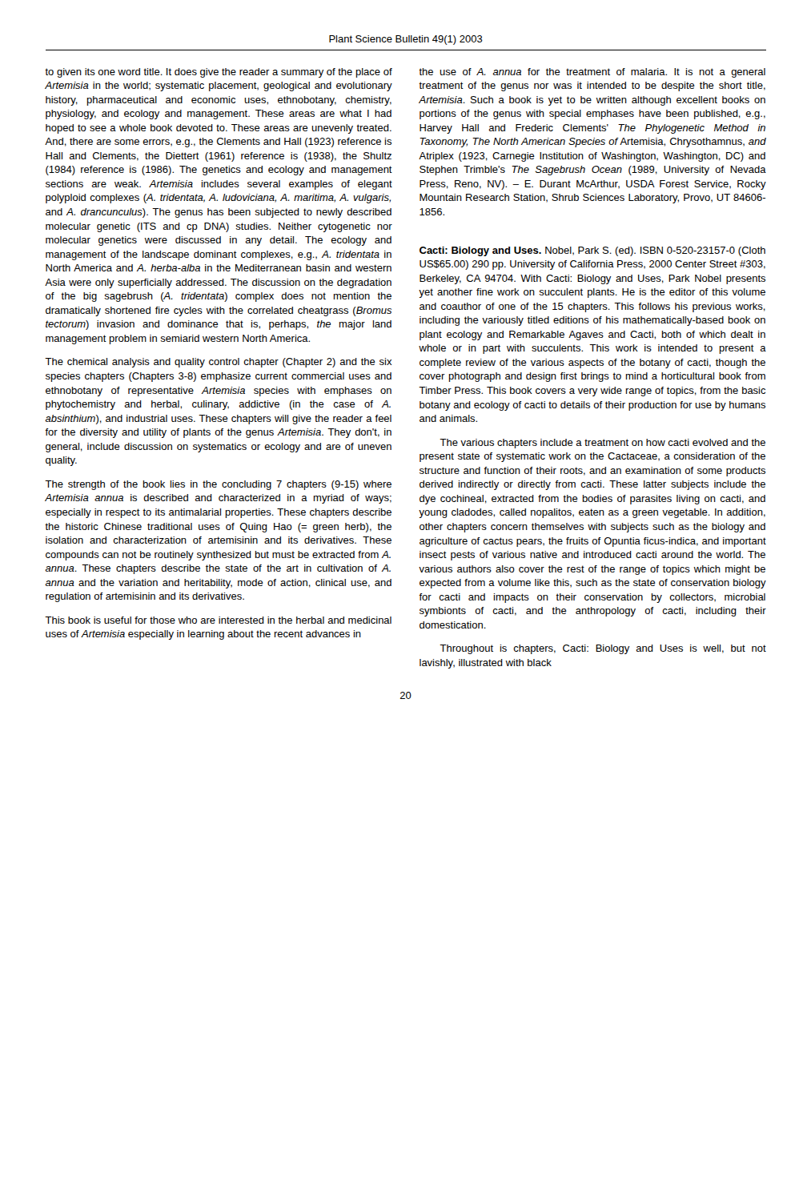Plant Science Bulletin 49(1) 2003
to given its one word title. It does give the reader a summary of the place of Artemisia in the world; systematic placement, geological and evolutionary history, pharmaceutical and economic uses, ethnobotany, chemistry, physiology, and ecology and management. These areas are what I had hoped to see a whole book devoted to. These areas are unevenly treated. And, there are some errors, e.g., the Clements and Hall (1923) reference is Hall and Clements, the Diettert (1961) reference is (1938), the Shultz (1984) reference is (1986). The genetics and ecology and management sections are weak. Artemisia includes several examples of elegant polyploid complexes (A. tridentata, A. ludoviciana, A. maritima, A. vulgaris, and A. drancunculus). The genus has been subjected to newly described molecular genetic (ITS and cp DNA) studies. Neither cytogenetic nor molecular genetics were discussed in any detail. The ecology and management of the landscape dominant complexes, e.g., A. tridentata in North America and A. herba-alba in the Mediterranean basin and western Asia were only superficially addressed. The discussion on the degradation of the big sagebrush (A. tridentata) complex does not mention the dramatically shortened fire cycles with the correlated cheatgrass (Bromus tectorum) invasion and dominance that is, perhaps, the major land management problem in semiarid western North America.
The chemical analysis and quality control chapter (Chapter 2) and the six species chapters (Chapters 3-8) emphasize current commercial uses and ethnobotany of representative Artemisia species with emphases on phytochemistry and herbal, culinary, addictive (in the case of A. absinthium), and industrial uses. These chapters will give the reader a feel for the diversity and utility of plants of the genus Artemisia. They don't, in general, include discussion on systematics or ecology and are of uneven quality.
The strength of the book lies in the concluding 7 chapters (9-15) where Artemisia annua is described and characterized in a myriad of ways; especially in respect to its antimalarial properties. These chapters describe the historic Chinese traditional uses of Quing Hao (= green herb), the isolation and characterization of artemisinin and its derivatives. These compounds can not be routinely synthesized but must be extracted from A. annua. These chapters describe the state of the art in cultivation of A. annua and the variation and heritability, mode of action, clinical use, and regulation of artemisinin and its derivatives.
This book is useful for those who are interested in the herbal and medicinal uses of Artemisia especially in learning about the recent advances in
the use of A. annua for the treatment of malaria. It is not a general treatment of the genus nor was it intended to be despite the short title, Artemisia. Such a book is yet to be written although excellent books on portions of the genus with special emphases have been published, e.g., Harvey Hall and Frederic Clements' The Phylogenetic Method in Taxonomy, The North American Species of Artemisia, Chrysothamnus, and Atriplex (1923, Carnegie Institution of Washington, Washington, DC) and Stephen Trimble's The Sagebrush Ocean (1989, University of Nevada Press, Reno, NV). – E. Durant McArthur, USDA Forest Service, Rocky Mountain Research Station, Shrub Sciences Laboratory, Provo, UT 84606-1856.
Cacti: Biology and Uses. Nobel, Park S. (ed). ISBN 0-520-23157-0 (Cloth US$65.00) 290 pp. University of California Press, 2000 Center Street #303, Berkeley, CA 94704. With Cacti: Biology and Uses, Park Nobel presents yet another fine work on succulent plants. He is the editor of this volume and coauthor of one of the 15 chapters. This follows his previous works, including the variously titled editions of his mathematically-based book on plant ecology and Remarkable Agaves and Cacti, both of which dealt in whole or in part with succulents. This work is intended to present a complete review of the various aspects of the botany of cacti, though the cover photograph and design first brings to mind a horticultural book from Timber Press. This book covers a very wide range of topics, from the basic botany and ecology of cacti to details of their production for use by humans and animals.
The various chapters include a treatment on how cacti evolved and the present state of systematic work on the Cactaceae, a consideration of the structure and function of their roots, and an examination of some products derived indirectly or directly from cacti. These latter subjects include the dye cochineal, extracted from the bodies of parasites living on cacti, and young cladodes, called nopalitos, eaten as a green vegetable. In addition, other chapters concern themselves with subjects such as the biology and agriculture of cactus pears, the fruits of Opuntia ficus-indica, and important insect pests of various native and introduced cacti around the world. The various authors also cover the rest of the range of topics which might be expected from a volume like this, such as the state of conservation biology for cacti and impacts on their conservation by collectors, microbial symbionts of cacti, and the anthropology of cacti, including their domestication.
Throughout is chapters, Cacti: Biology and Uses is well, but not lavishly, illustrated with black
20